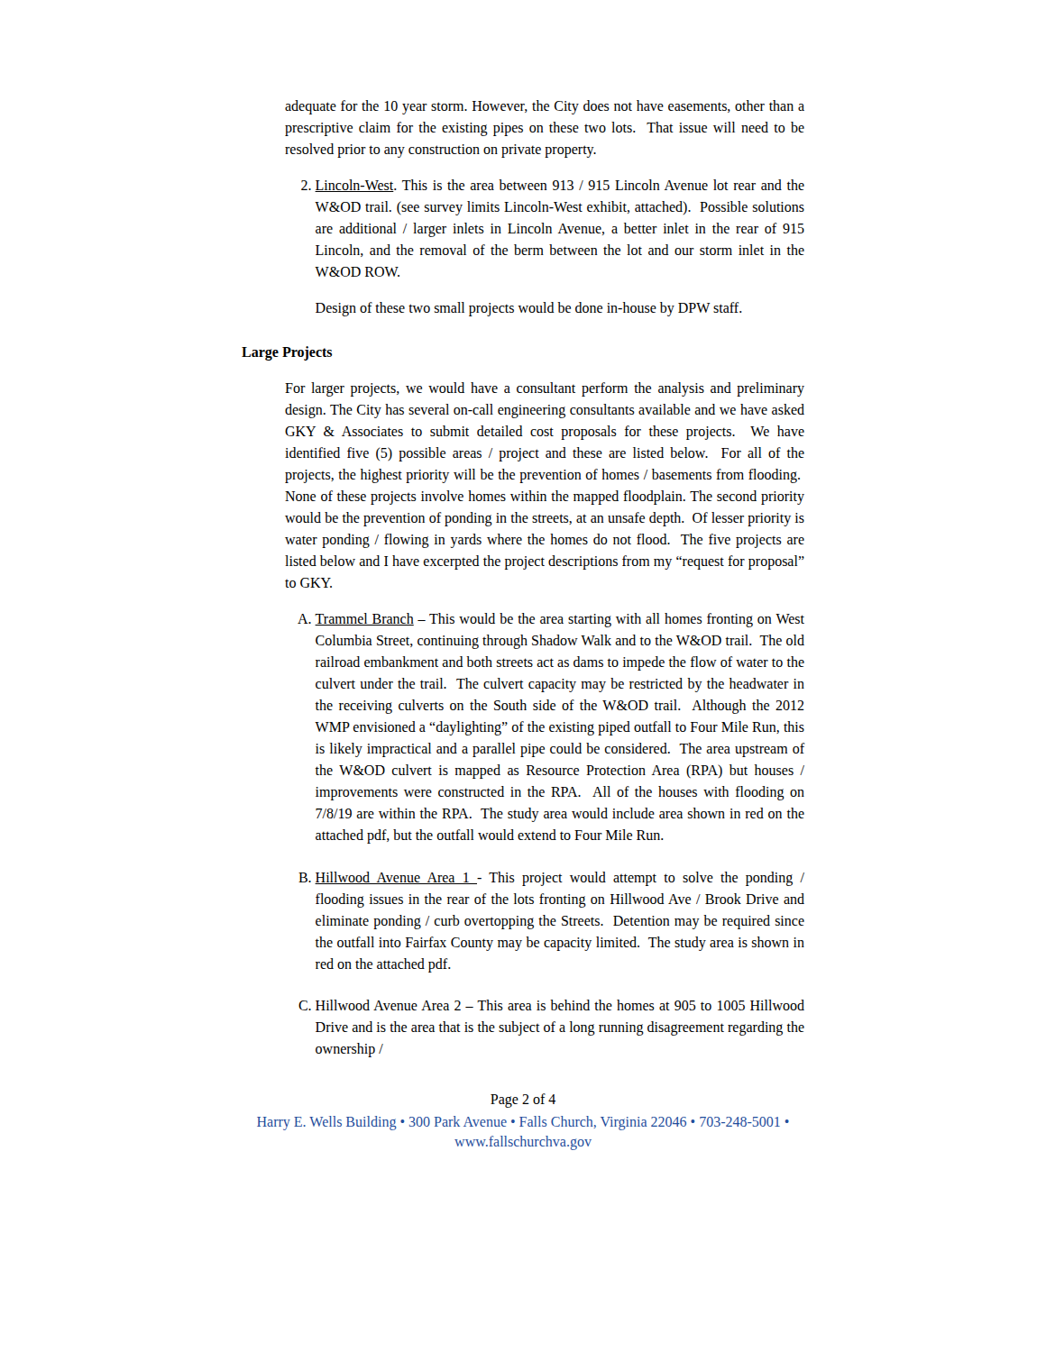adequate for the 10 year storm. However, the City does not have easements, other than a prescriptive claim for the existing pipes on these two lots. That issue will need to be resolved prior to any construction on private property.
Lincoln-West. This is the area between 913 / 915 Lincoln Avenue lot rear and the W&OD trail. (see survey limits Lincoln-West exhibit, attached). Possible solutions are additional / larger inlets in Lincoln Avenue, a better inlet in the rear of 915 Lincoln, and the removal of the berm between the lot and our storm inlet in the W&OD ROW.
Design of these two small projects would be done in-house by DPW staff.
Large Projects
For larger projects, we would have a consultant perform the analysis and preliminary design. The City has several on-call engineering consultants available and we have asked GKY & Associates to submit detailed cost proposals for these projects. We have identified five (5) possible areas / project and these are listed below. For all of the projects, the highest priority will be the prevention of homes / basements from flooding. None of these projects involve homes within the mapped floodplain. The second priority would be the prevention of ponding in the streets, at an unsafe depth. Of lesser priority is water ponding / flowing in yards where the homes do not flood. The five projects are listed below and I have excerpted the project descriptions from my “request for proposal” to GKY.
Trammel Branch – This would be the area starting with all homes fronting on West Columbia Street, continuing through Shadow Walk and to the W&OD trail. The old railroad embankment and both streets act as dams to impede the flow of water to the culvert under the trail. The culvert capacity may be restricted by the headwater in the receiving culverts on the South side of the W&OD trail. Although the 2012 WMP envisioned a “daylighting” of the existing piped outfall to Four Mile Run, this is likely impractical and a parallel pipe could be considered. The area upstream of the W&OD culvert is mapped as Resource Protection Area (RPA) but houses / improvements were constructed in the RPA. All of the houses with flooding on 7/8/19 are within the RPA. The study area would include area shown in red on the attached pdf, but the outfall would extend to Four Mile Run.
Hillwood Avenue Area 1 - This project would attempt to solve the ponding / flooding issues in the rear of the lots fronting on Hillwood Ave / Brook Drive and eliminate ponding / curb overtopping the Streets. Detention may be required since the outfall into Fairfax County may be capacity limited. The study area is shown in red on the attached pdf.
Hillwood Avenue Area 2 – This area is behind the homes at 905 to 1005 Hillwood Drive and is the area that is the subject of a long running disagreement regarding the ownership /
Page 2 of 4
Harry E. Wells Building • 300 Park Avenue • Falls Church, Virginia 22046 • 703-248-5001 •
www.fallschurchva.gov